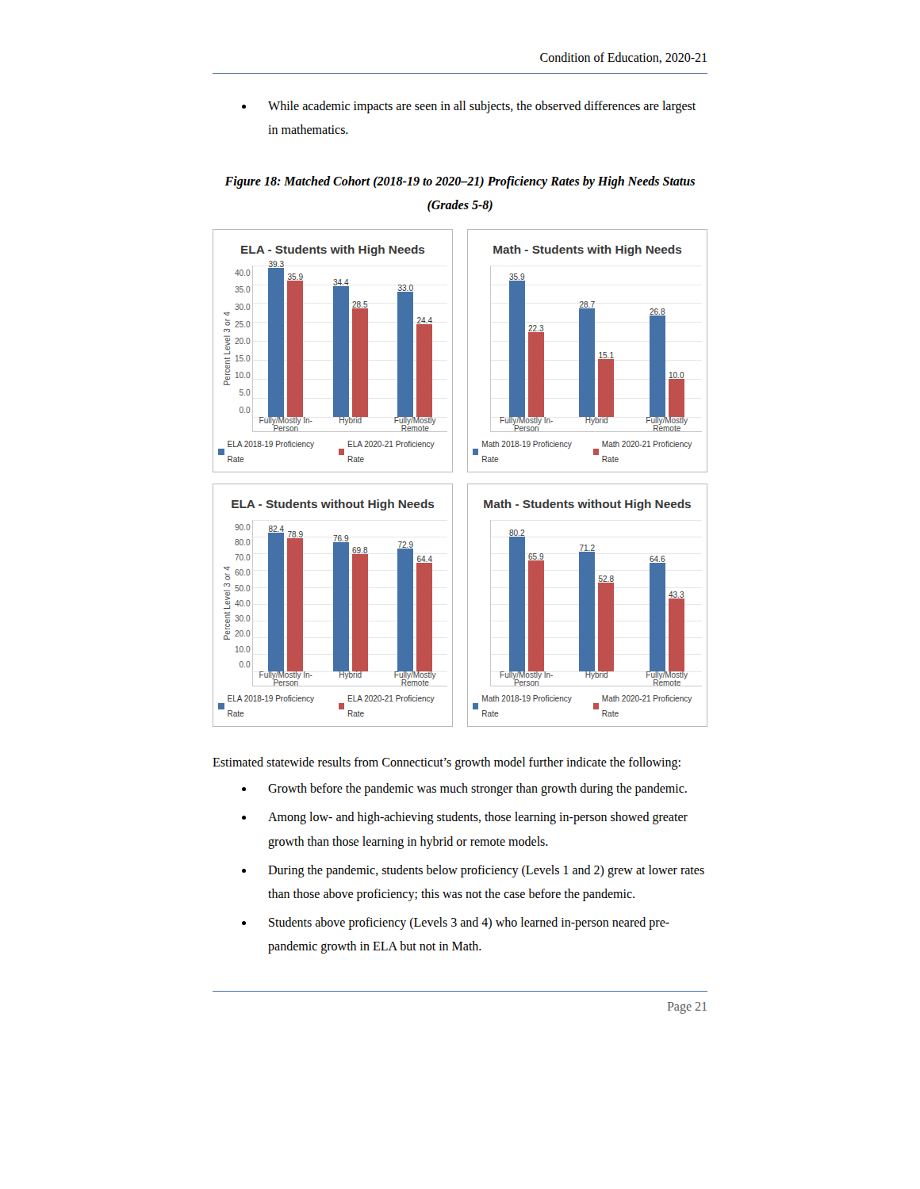Condition of Education, 2020-21
While academic impacts are seen in all subjects, the observed differences are largest in mathematics.
Figure 18: Matched Cohort (2018-19 to 2020–21) Proficiency Rates by High Needs Status (Grades 5-8)
ELA - Students with High Needs
Percent Level 3 or 4
40.035.030.025.020.015.010.05.00.0
39.3
35.9
34.4
28.5
33.0
24.4
Fully/Mostly In-
Person Hybrid Fully/Mostly Remote
ELA 2018-19 Proficiency Rate ELA 2020-21 Proficiency Rate
Math - Students with High Needs
40.035.030.025.020.015.010.05.00.0
35.9
22.3
28.7
15.1
26.8
10.0
Fully/Mostly In-Person Hybrid Fully/Mostly Remote
Math 2018-19 Proficiency Rate Math 2020-21 Proficiency Rate
ELA - Students without High Needs
Percent Level 3 or 4
90.080.070.060.050.040.030.020.010.00.0
82.4
78.9
76.9
69.8
72.9
64.4
Fully/Mostly In-
Person Hybrid Fully/Mostly Remote
ELA 2018-19 Proficiency Rate ELA 2020-21 Proficiency Rate
Math - Students without High Needs
90.080.070.060.050.040.030.020.010.00.0
80.2
65.9
71.2
52.8
64.6
43.3
Fully/Mostly In-Person Hybrid Fully/Mostly Remote
Math 2018-19 Proficiency Rate Math 2020-21 Proficiency Rate
Estimated statewide results from Connecticut’s growth model further indicate the following:
Growth before the pandemic was much stronger than growth during the pandemic.
Among low- and high-achieving students, those learning in-person showed greater growth than those learning in hybrid or remote models.
During the pandemic, students below proficiency (Levels 1 and 2) grew at lower rates than those above proficiency; this was not the case before the pandemic.
Students above proficiency (Levels 3 and 4) who learned in-person neared pre-pandemic growth in ELA but not in Math.
Page 21